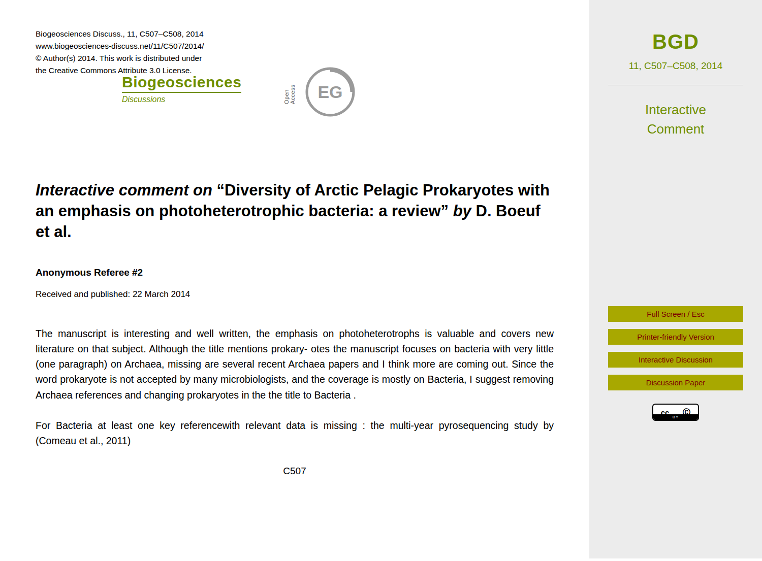BGD
11, C507–C508, 2014
Interactive
Comment
Full Screen / Esc Printer-friendly Version Interactive Discussion Discussion Paper
cc Ⓒ BY
Biogeosciences Discuss., 11, C507–C508, 2014
www.biogeosciences-discuss.net/11/C507/2014/
© Author(s) 2014. This work is distributed under
the Creative Commons Attribute 3.0 License.
Open Access
Biogeosciences
Discussions
EG
Interactive comment on “Diversity of Arctic Pelagic Prokaryotes with an emphasis on photoheterotrophic bacteria: a review” by D. Boeuf et al.
Anonymous Referee #2
Received and published: 22 March 2014
The manuscript is interesting and well written, the emphasis on photoheterotrophs is valuable and covers new literature on that subject. Although the title mentions prokary- otes the manuscript focuses on bacteria with very little (one paragraph) on Archaea, missing are several recent Archaea papers and I think more are coming out. Since the word prokaryote is not accepted by many microbiologists, and the coverage is mostly on Bacteria, I suggest removing Archaea references and changing prokaryotes in the the title to Bacteria .
For Bacteria at least one key referencewith relevant data is missing : the multi-year pyrosequencing study by (Comeau et al., 2011)
C507